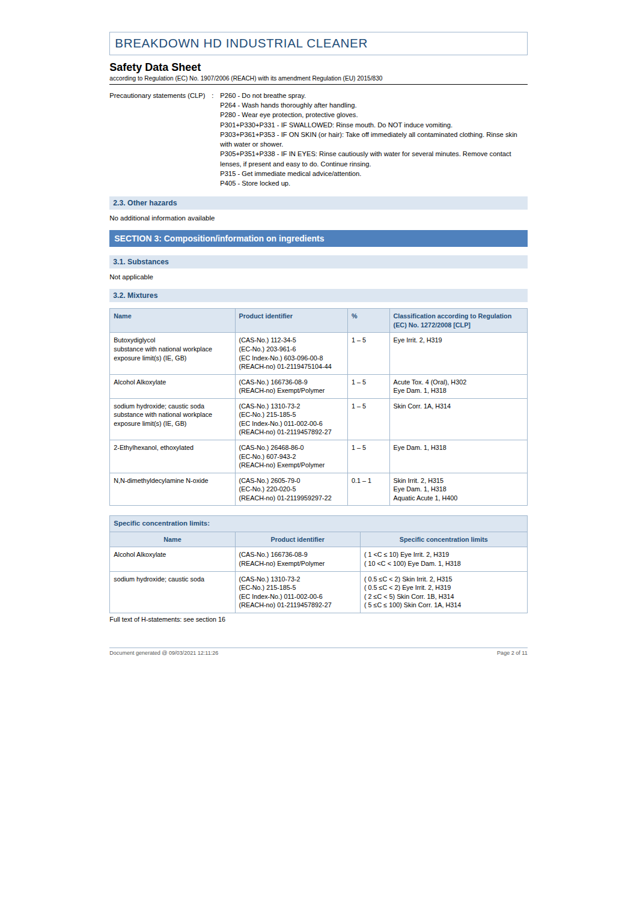BREAKDOWN HD INDUSTRIAL CLEANER
Safety Data Sheet
according to Regulation (EC) No. 1907/2006 (REACH) with its amendment Regulation (EU) 2015/830
Precautionary statements (CLP)
:
P260 - Do not breathe spray.
P264 - Wash hands thoroughly after handling.
P280 - Wear eye protection, protective gloves.
P301+P330+P331 - IF SWALLOWED: Rinse mouth. Do NOT induce vomiting.
P303+P361+P353 - IF ON SKIN (or hair): Take off immediately all contaminated clothing. Rinse skin with water or shower.
P305+P351+P338 - IF IN EYES: Rinse cautiously with water for several minutes. Remove contact lenses, if present and easy to do. Continue rinsing.
P315 - Get immediate medical advice/attention.
P405 - Store locked up.
2.3. Other hazards
No additional information available
SECTION 3: Composition/information on ingredients
3.1. Substances
Not applicable
3.2. Mixtures
| Name | Product identifier | % | Classification according to Regulation (EC) No. 1272/2008 [CLP] |
| --- | --- | --- | --- |
| Butoxydiglycol substance with national workplace exposure limit(s) (IE, GB) | (CAS-No.) 112-34-5 (EC-No.) 203-961-6 (EC Index-No.) 603-096-00-8 (REACH-no) 01-2119475104-44 | 1 – 5 | Eye Irrit. 2, H319 |
| Alcohol Alkoxylate | (CAS-No.) 166736-08-9 (REACH-no) Exempt/Polymer | 1 – 5 | Acute Tox. 4 (Oral), H302 Eye Dam. 1, H318 |
| sodium hydroxide; caustic soda substance with national workplace exposure limit(s) (IE, GB) | (CAS-No.) 1310-73-2 (EC-No.) 215-185-5 (EC Index-No.) 011-002-00-6 (REACH-no) 01-2119457892-27 | 1 – 5 | Skin Corr. 1A, H314 |
| 2-Ethylhexanol, ethoxylated | (CAS-No.) 26468-86-0 (EC-No.) 607-943-2 (REACH-no) Exempt/Polymer | 1 – 5 | Eye Dam. 1, H318 |
| N,N-dimethyldecylamine N-oxide | (CAS-No.) 2605-79-0 (EC-No.) 220-020-5 (REACH-no) 01-2119959297-22 | 0.1 – 1 | Skin Irrit. 2, H315 Eye Dam. 1, H318 Aquatic Acute 1, H400 |
| Specific concentration limits: |
| Name | Product identifier | Specific concentration limits |
| Alcohol Alkoxylate | (CAS-No.) 166736-08-9 (REACH-no) Exempt/Polymer | ( 1 <C ≤ 10) Eye Irrit. 2, H319 ( 10 <C < 100) Eye Dam. 1, H318 |
| sodium hydroxide; caustic soda | (CAS-No.) 1310-73-2 (EC-No.) 215-185-5 (EC Index-No.) 011-002-00-6 (REACH-no) 01-2119457892-27 | ( 0.5 ≤C < 2) Skin Irrit. 2, H315 ( 0.5 ≤C < 2) Eye Irrit. 2, H319 ( 2 ≤C < 5) Skin Corr. 1B, H314 ( 5 ≤C ≤ 100) Skin Corr. 1A, H314 |
Full text of H-statements: see section 16
Document generated @ 09/03/2021 12:11:26
Page 2 of 11